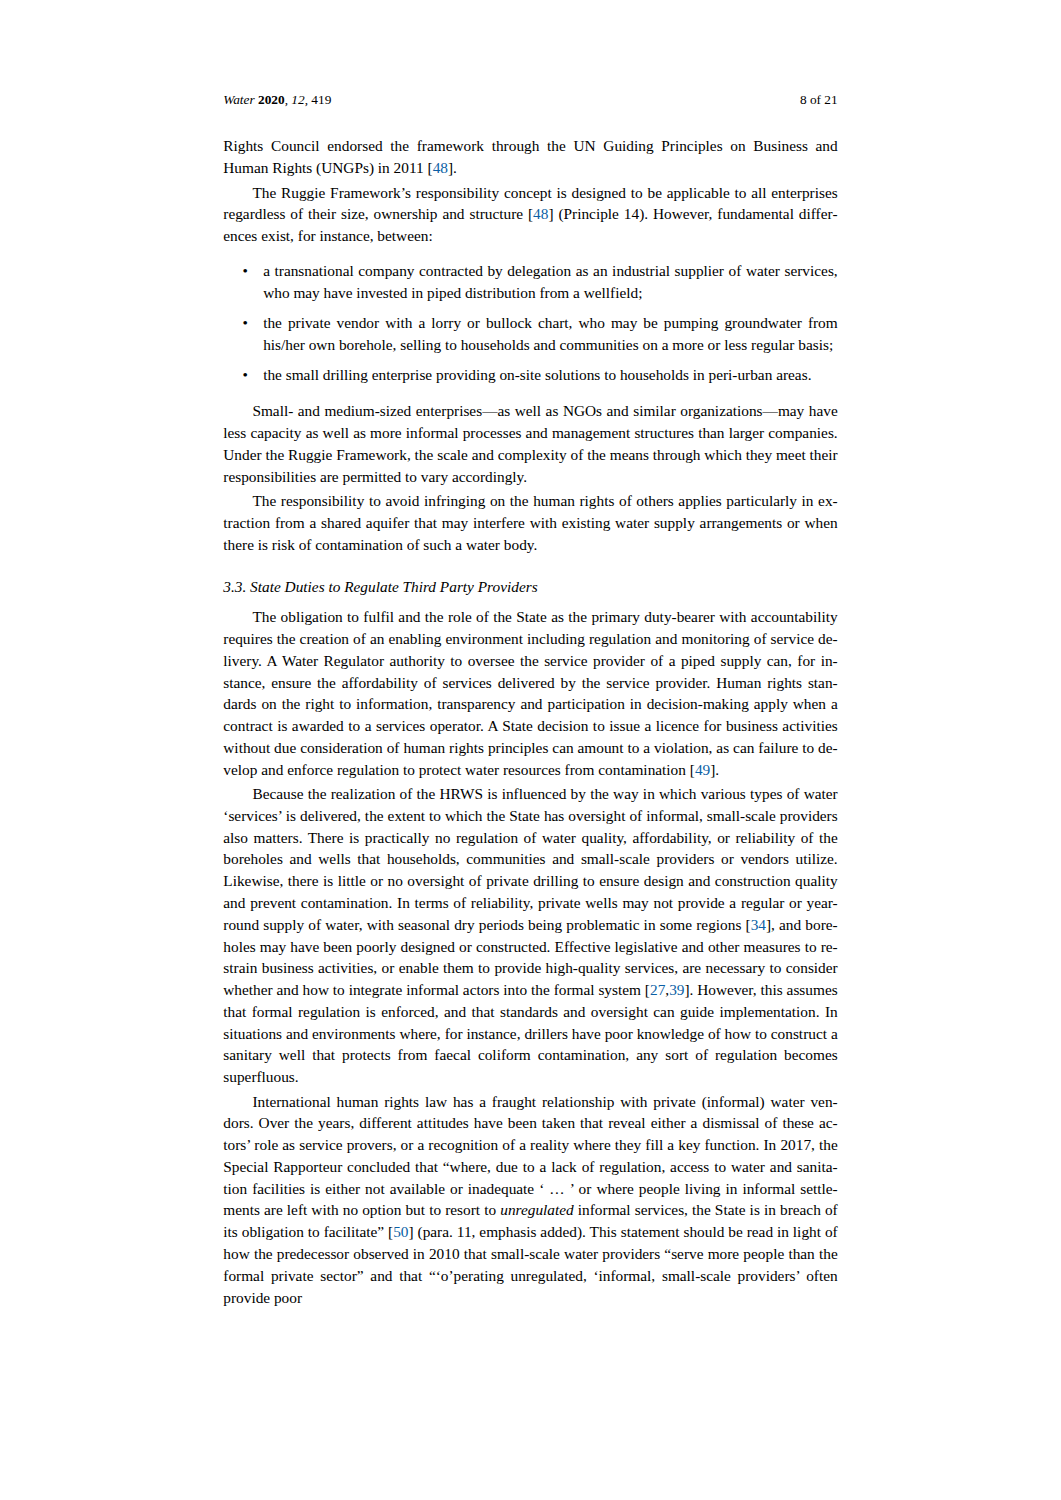Water 2020, 12, 419
8 of 21
Rights Council endorsed the framework through the UN Guiding Principles on Business and Human Rights (UNGPs) in 2011 [48].
The Ruggie Framework’s responsibility concept is designed to be applicable to all enterprises regardless of their size, ownership and structure [48] (Principle 14). However, fundamental differences exist, for instance, between:
a transnational company contracted by delegation as an industrial supplier of water services, who may have invested in piped distribution from a wellfield;
the private vendor with a lorry or bullock chart, who may be pumping groundwater from his/her own borehole, selling to households and communities on a more or less regular basis;
the small drilling enterprise providing on-site solutions to households in peri-urban areas.
Small- and medium-sized enterprises—as well as NGOs and similar organizations—may have less capacity as well as more informal processes and management structures than larger companies. Under the Ruggie Framework, the scale and complexity of the means through which they meet their responsibilities are permitted to vary accordingly.
The responsibility to avoid infringing on the human rights of others applies particularly in extraction from a shared aquifer that may interfere with existing water supply arrangements or when there is risk of contamination of such a water body.
3.3. State Duties to Regulate Third Party Providers
The obligation to fulfil and the role of the State as the primary duty-bearer with accountability requires the creation of an enabling environment including regulation and monitoring of service delivery. A Water Regulator authority to oversee the service provider of a piped supply can, for instance, ensure the affordability of services delivered by the service provider. Human rights standards on the right to information, transparency and participation in decision-making apply when a contract is awarded to a services operator. A State decision to issue a licence for business activities without due consideration of human rights principles can amount to a violation, as can failure to develop and enforce regulation to protect water resources from contamination [49].
Because the realization of the HRWS is influenced by the way in which various types of water ‘services’ is delivered, the extent to which the State has oversight of informal, small-scale providers also matters. There is practically no regulation of water quality, affordability, or reliability of the boreholes and wells that households, communities and small-scale providers or vendors utilize. Likewise, there is little or no oversight of private drilling to ensure design and construction quality and prevent contamination. In terms of reliability, private wells may not provide a regular or year-round supply of water, with seasonal dry periods being problematic in some regions [34], and boreholes may have been poorly designed or constructed. Effective legislative and other measures to restrain business activities, or enable them to provide high-quality services, are necessary to consider whether and how to integrate informal actors into the formal system [27,39]. However, this assumes that formal regulation is enforced, and that standards and oversight can guide implementation. In situations and environments where, for instance, drillers have poor knowledge of how to construct a sanitary well that protects from faecal coliform contamination, any sort of regulation becomes superfluous.
International human rights law has a fraught relationship with private (informal) water vendors. Over the years, different attitudes have been taken that reveal either a dismissal of these actors’ role as service provers, or a recognition of a reality where they fill a key function. In 2017, the Special Rapporteur concluded that “where, due to a lack of regulation, access to water and sanitation facilities is either not available or inadequate ‘ … ’ or where people living in informal settlements are left with no option but to resort to unregulated informal services, the State is in breach of its obligation to facilitate” [50] (para. 11, emphasis added). This statement should be read in light of how the predecessor observed in 2010 that small-scale water providers “serve more people than the formal private sector” and that “‘o’perating unregulated, ‘informal, small-scale providers’ often provide poor